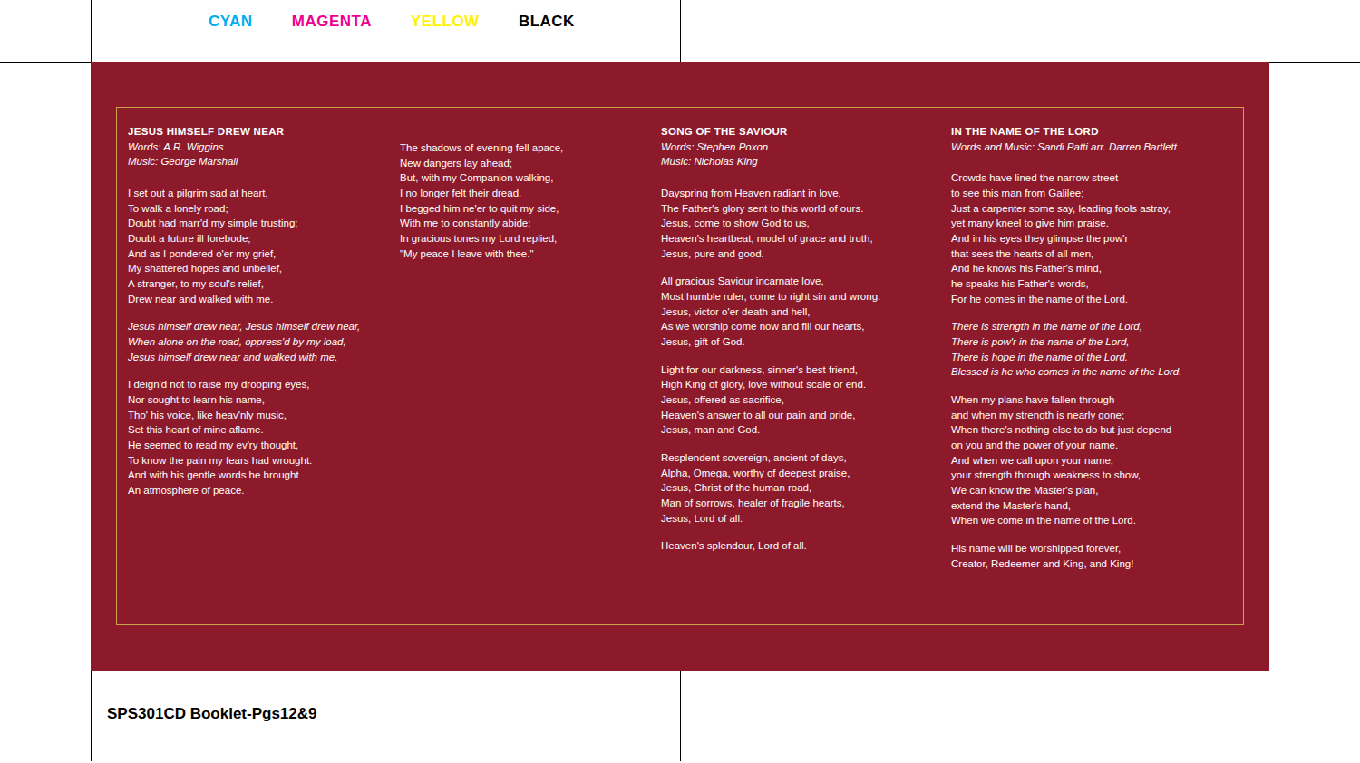CYAN MAGENTA YELLOW BLACK
SPS301CD Booklet-Pgs12&9
Jesus Himself Drew Near
Words: A.R. Wiggins
Music: George Marshall
I set out a pilgrim sad at heart,
To walk a lonely road;
Doubt had marr'd my simple trusting;
Doubt a future ill forebode;
And as I pondered o'er my grief,
My shattered hopes and unbelief,
A stranger, to my soul's relief,
Drew near and walked with me.
Jesus himself drew near, Jesus himself drew near,
When alone on the road, oppress'd by my load,
Jesus himself drew near and walked with me.
I deign'd not to raise my drooping eyes,
Nor sought to learn his name,
Tho' his voice, like heav'nly music,
Set this heart of mine aflame.
He seemed to read my ev'ry thought,
To know the pain my fears had wrought.
And with his gentle words he brought
An atmosphere of peace.
The shadows of evening fell apace,
New dangers lay ahead;
But, with my Companion walking,
I no longer felt their dread.
I begged him ne'er to quit my side,
With me to constantly abide;
In gracious tones my Lord replied,
"My peace I leave with thee."
Song of the Saviour
Words: Stephen Poxon
Music: Nicholas King
Dayspring from Heaven radiant in love,
The Father's glory sent to this world of ours.
Jesus, come to show God to us,
Heaven's heartbeat, model of grace and truth,
Jesus, pure and good.
All gracious Saviour incarnate love,
Most humble ruler, come to right sin and wrong.
Jesus, victor o'er death and hell,
As we worship come now and fill our hearts,
Jesus, gift of God.
Light for our darkness, sinner's best friend,
High King of glory, love without scale or end.
Jesus, offered as sacrifice,
Heaven's answer to all our pain and pride,
Jesus, man and God.
Resplendent sovereign, ancient of days,
Alpha, Omega, worthy of deepest praise,
Jesus, Christ of the human road,
Man of sorrows, healer of fragile hearts,
Jesus, Lord of all.
Heaven's splendour, Lord of all.
In the Name of the Lord
Words and Music: Sandi Patti arr. Darren Bartlett
Crowds have lined the narrow street
to see this man from Galilee;
Just a carpenter some say, leading fools astray,
yet many kneel to give him praise.
And in his eyes they glimpse the pow'r
that sees the hearts of all men,
And he knows his Father's mind,
he speaks his Father's words,
For he comes in the name of the Lord.
There is strength in the name of the Lord,
There is pow'r in the name of the Lord,
There is hope in the name of the Lord.
Blessed is he who comes in the name of the Lord.
When my plans have fallen through
and when my strength is nearly gone;
When there's nothing else to do but just depend
on you and the power of your name.
And when we call upon your name,
your strength through weakness to show,
We can know the Master's plan,
extend the Master's hand,
When we come in the name of the Lord.
His name will be worshipped forever,
Creator, Redeemer and King, and King!